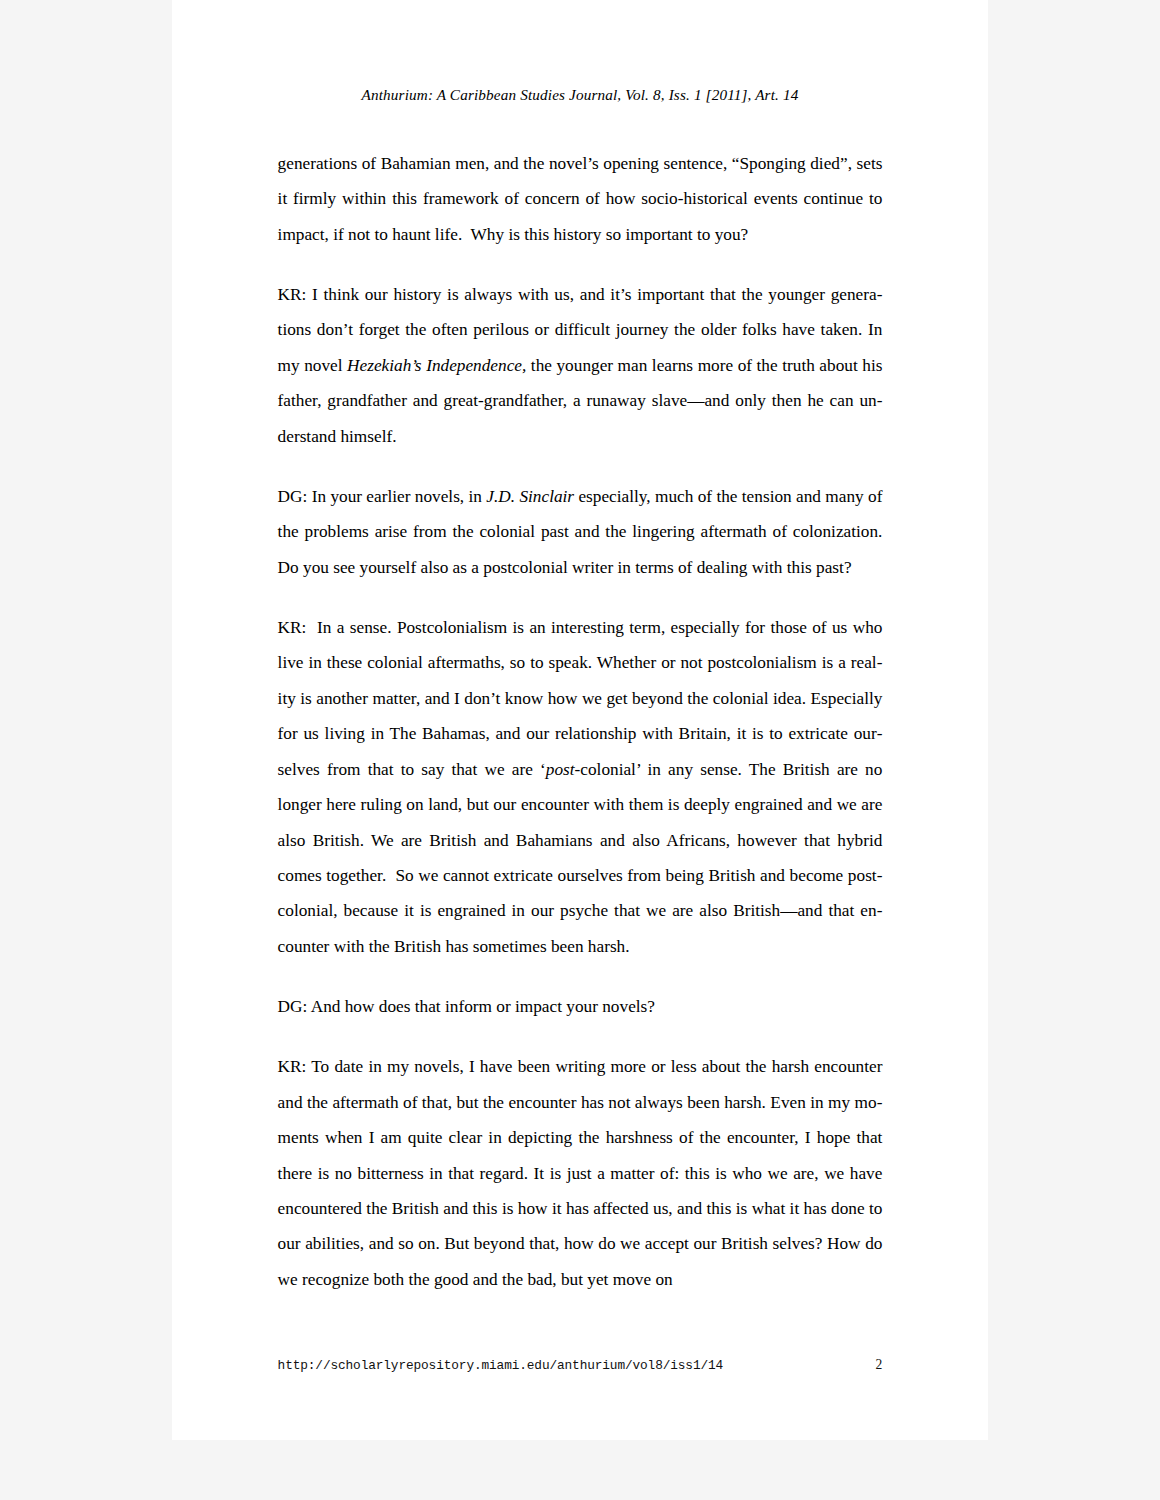Anthurium: A Caribbean Studies Journal, Vol. 8, Iss. 1 [2011], Art. 14
generations of Bahamian men, and the novel’s opening sentence, “Sponging died”, sets it firmly within this framework of concern of how socio-historical events continue to impact, if not to haunt life. Why is this history so important to you?
KR: I think our history is always with us, and it’s important that the younger generations don’t forget the often perilous or difficult journey the older folks have taken. In my novel Hezekiah’s Independence, the younger man learns more of the truth about his father, grandfather and great-grandfather, a runaway slave—and only then he can understand himself.
DG: In your earlier novels, in J.D. Sinclair especially, much of the tension and many of the problems arise from the colonial past and the lingering aftermath of colonization. Do you see yourself also as a postcolonial writer in terms of dealing with this past?
KR: In a sense. Postcolonialism is an interesting term, especially for those of us who live in these colonial aftermaths, so to speak. Whether or not postcolonialism is a reality is another matter, and I don’t know how we get beyond the colonial idea. Especially for us living in The Bahamas, and our relationship with Britain, it is to extricate ourselves from that to say that we are ‘post-colonial’ in any sense. The British are no longer here ruling on land, but our encounter with them is deeply engrained and we are also British. We are British and Bahamians and also Africans, however that hybrid comes together. So we cannot extricate ourselves from being British and become postcolonial, because it is engrained in our psyche that we are also British—and that encounter with the British has sometimes been harsh.
DG: And how does that inform or impact your novels?
KR: To date in my novels, I have been writing more or less about the harsh encounter and the aftermath of that, but the encounter has not always been harsh. Even in my moments when I am quite clear in depicting the harshness of the encounter, I hope that there is no bitterness in that regard. It is just a matter of: this is who we are, we have encountered the British and this is how it has affected us, and this is what it has done to our abilities, and so on. But beyond that, how do we accept our British selves? How do we recognize both the good and the bad, but yet move on
http://scholarlyrepository.miami.edu/anthurium/vol8/iss1/14 2